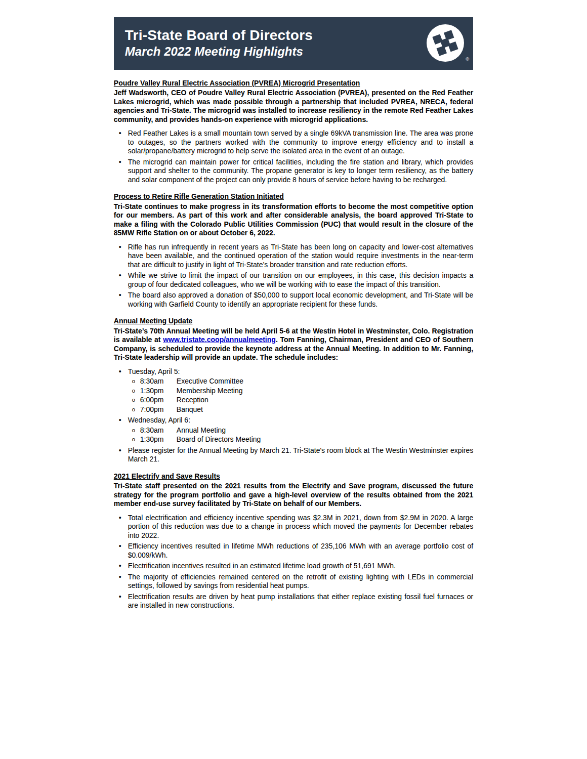Tri-State Board of Directors
March 2022 Meeting Highlights
®
Poudre Valley Rural Electric Association (PVREA) Microgrid Presentation
Jeff Wadsworth, CEO of Poudre Valley Rural Electric Association (PVREA), presented on the Red Feather Lakes microgrid, which was made possible through a partnership that included PVREA, NRECA, federal agencies and Tri-State. The microgrid was installed to increase resiliency in the remote Red Feather Lakes community, and provides hands-on experience with microgrid applications.
Red Feather Lakes is a small mountain town served by a single 69kVA transmission line. The area was prone to outages, so the partners worked with the community to improve energy efficiency and to install a solar/propane/battery microgrid to help serve the isolated area in the event of an outage.
The microgrid can maintain power for critical facilities, including the fire station and library, which provides support and shelter to the community. The propane generator is key to longer term resiliency, as the battery and solar component of the project can only provide 8 hours of service before having to be recharged.
Process to Retire Rifle Generation Station Initiated
Tri-State continues to make progress in its transformation efforts to become the most competitive option for our members. As part of this work and after considerable analysis, the board approved Tri-State to make a filing with the Colorado Public Utilities Commission (PUC) that would result in the closure of the 85MW Rifle Station on or about October 6, 2022.
Rifle has run infrequently in recent years as Tri-State has been long on capacity and lower-cost alternatives have been available, and the continued operation of the station would require investments in the near-term that are difficult to justify in light of Tri-State’s broader transition and rate reduction efforts.
While we strive to limit the impact of our transition on our employees, in this case, this decision impacts a group of four dedicated colleagues, who we will be working with to ease the impact of this transition.
The board also approved a donation of $50,000 to support local economic development, and Tri-State will be working with Garfield County to identify an appropriate recipient for these funds.
Annual Meeting Update
Tri-State’s 70th Annual Meeting will be held April 5-6 at the Westin Hotel in Westminster, Colo. Registration is available at www.tristate.coop/annualmeeting. Tom Fanning, Chairman, President and CEO of Southern Company, is scheduled to provide the keynote address at the Annual Meeting. In addition to Mr. Fanning, Tri-State leadership will provide an update. The schedule includes:
Tuesday, April 5:
8:30am Executive Committee
1:30pm Membership Meeting
6:00pm Reception
7:00pm Banquet
Wednesday, April 6:
8:30am Annual Meeting
1:30pm Board of Directors Meeting
Please register for the Annual Meeting by March 21. Tri-State's room block at The Westin Westminster expires March 21.
2021 Electrify and Save Results
Tri-State staff presented on the 2021 results from the Electrify and Save program, discussed the future strategy for the program portfolio and gave a high-level overview of the results obtained from the 2021 member end-use survey facilitated by Tri-State on behalf of our Members.
Total electrification and efficiency incentive spending was $2.3M in 2021, down from $2.9M in 2020. A large portion of this reduction was due to a change in process which moved the payments for December rebates into 2022.
Efficiency incentives resulted in lifetime MWh reductions of 235,106 MWh with an average portfolio cost of $0.009/kWh.
Electrification incentives resulted in an estimated lifetime load growth of 51,691 MWh.
The majority of efficiencies remained centered on the retrofit of existing lighting with LEDs in commercial settings, followed by savings from residential heat pumps.
Electrification results are driven by heat pump installations that either replace existing fossil fuel furnaces or are installed in new constructions.